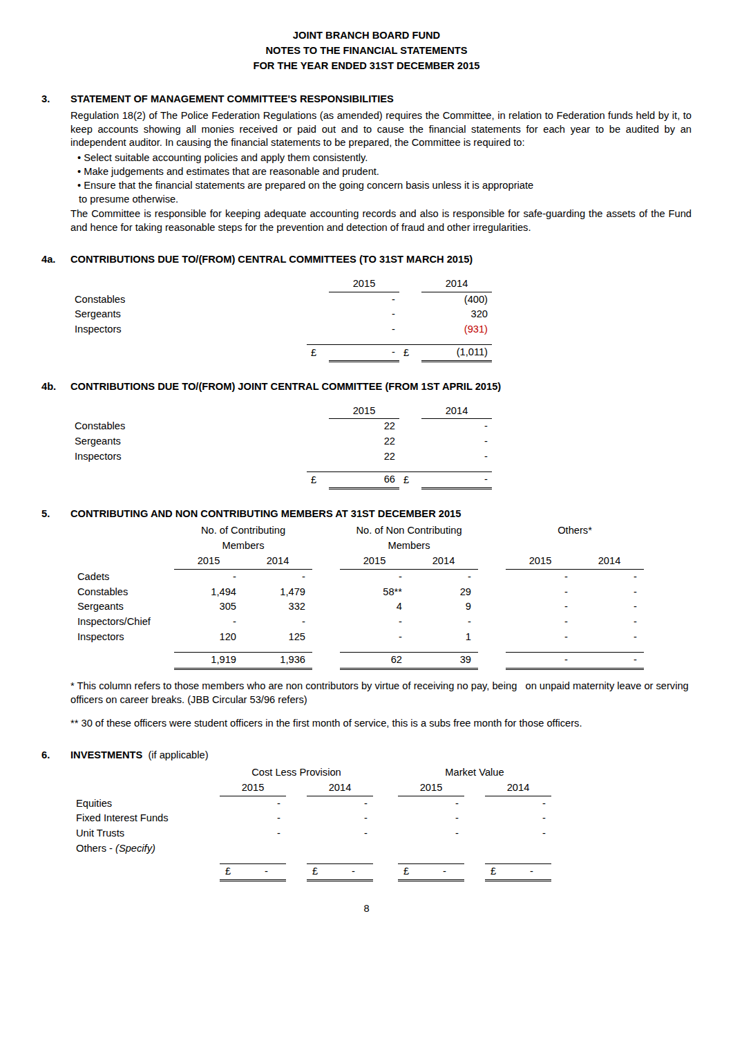JOINT BRANCH BOARD FUND
NOTES TO THE FINANCIAL STATEMENTS
FOR THE YEAR ENDED 31ST DECEMBER 2015
3.
STATEMENT OF MANAGEMENT COMMITTEE'S RESPONSIBILITIES
Regulation 18(2) of The Police Federation Regulations (as amended) requires the Committee, in relation to Federation funds held by it, to keep accounts showing all monies received or paid out and to cause the financial statements for each year to be audited by an independent auditor. In causing the financial statements to be prepared, the Committee is required to:
• Select suitable accounting policies and apply them consistently.
• Make judgements and estimates that are reasonable and prudent.
• Ensure that the financial statements are prepared on the going concern basis unless it is appropriate
to presume otherwise.
The Committee is responsible for keeping adequate accounting records and also is responsible for safe-guarding the assets of the Fund and hence for taking reasonable steps for the prevention and detection of fraud and other irregularities.
4a.
CONTRIBUTIONS DUE TO/(FROM) CENTRAL COMMITTEES (TO 31ST MARCH 2015)
| | | 2015 | | 2014 |
| Constables | | - | | (400) |
| Sergeants | | - | | 320 |
| Inspectors | | - | | (931) |
| | £ | - | £ | (1,011) |
4b.
CONTRIBUTIONS DUE TO/(FROM) JOINT CENTRAL COMMITTEE (FROM 1ST APRIL 2015)
| | | 2015 | | 2014 |
| Constables | | 22 | | - |
| Sergeants | | 22 | | - |
| Inspectors | | 22 | | - |
| | £ | 66 | £ | - |
5.
CONTRIBUTING AND NON CONTRIBUTING MEMBERS AT 31ST DECEMBER 2015
| | No. of Contributing | | No. of Non Contributing | | Others* |
| | Members | | Members | | |
| | 2015 | 2014 | | 2015 | 2014 | | 2015 | 2014 |
| Cadets | - | - | | - | - | | - | - |
| Constables | 1,494 | 1,479 | | 58** | 29 | | - | - |
| Sergeants | 305 | 332 | | 4 | 9 | | - | - |
| Inspectors/Chief | - | - | | - | - | | - | - |
| Inspectors | 120 | 125 | | - | 1 | | - | - |
| | 1,919 | 1,936 | | 62 | 39 | | - | - |
* This column refers to those members who are non contributors by virtue of receiving no pay, being on unpaid maternity leave or serving officers on career breaks. (JBB Circular 53/96 refers)
** 30 of these officers were student officers in the first month of service, this is a subs free month for those officers.
6.
INVESTMENTS (if applicable)
| | Cost Less Provision | | Market Value |
| | 2015 | | 2014 | | 2015 | | 2014 |
| Equities | - | | - | | - | | - |
| Fixed Interest Funds | - | | - | | - | | - |
| Unit Trusts | - | | - | | - | | - |
| Others - (Specify) | | | | | | | |
| | £ - | | £ - | | £ - | | £ - |
8